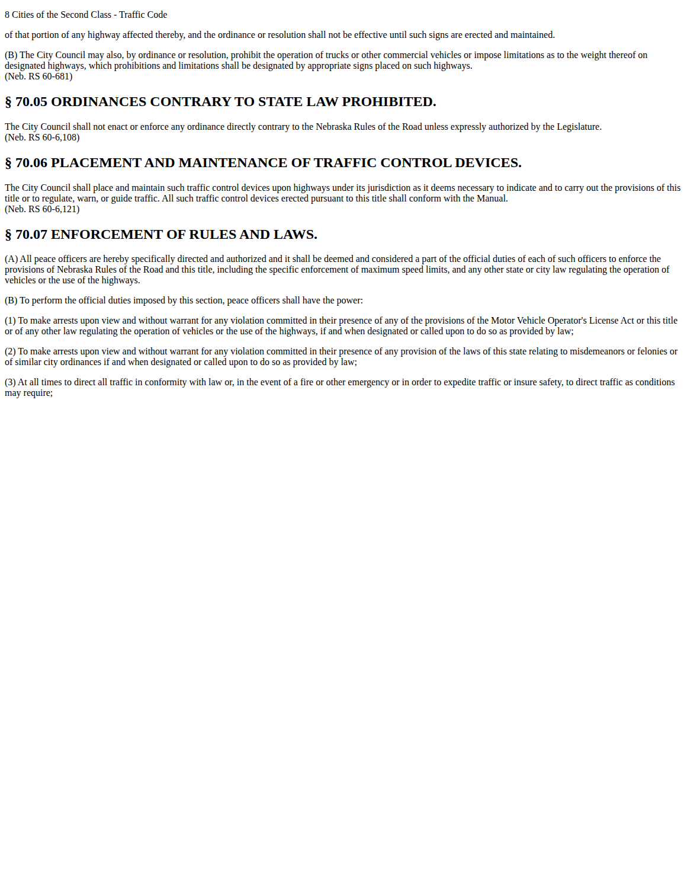8 Cities of the Second Class - Traffic Code
of that portion of any highway affected thereby, and the ordinance or resolution shall not be effective until such signs are erected and maintained.
(B) The City Council may also, by ordinance or resolution, prohibit the operation of trucks or other commercial vehicles or impose limitations as to the weight thereof on designated highways, which prohibitions and limitations shall be designated by appropriate signs placed on such highways.
(Neb. RS 60-681)
§ 70.05 ORDINANCES CONTRARY TO STATE LAW PROHIBITED.
The City Council shall not enact or enforce any ordinance directly contrary to the Nebraska Rules of the Road unless expressly authorized by the Legislature.
(Neb. RS 60-6,108)
§ 70.06 PLACEMENT AND MAINTENANCE OF TRAFFIC CONTROL DEVICES.
The City Council shall place and maintain such traffic control devices upon highways under its jurisdiction as it deems necessary to indicate and to carry out the provisions of this title or to regulate, warn, or guide traffic. All such traffic control devices erected pursuant to this title shall conform with the Manual.
(Neb. RS 60-6,121)
§ 70.07 ENFORCEMENT OF RULES AND LAWS.
(A) All peace officers are hereby specifically directed and authorized and it shall be deemed and considered a part of the official duties of each of such officers to enforce the provisions of Nebraska Rules of the Road and this title, including the specific enforcement of maximum speed limits, and any other state or city law regulating the operation of vehicles or the use of the highways.
(B) To perform the official duties imposed by this section, peace officers shall have the power:
(1) To make arrests upon view and without warrant for any violation committed in their presence of any of the provisions of the Motor Vehicle Operator's License Act or this title or of any other law regulating the operation of vehicles or the use of the highways, if and when designated or called upon to do so as provided by law;
(2) To make arrests upon view and without warrant for any violation committed in their presence of any provision of the laws of this state relating to misdemeanors or felonies or of similar city ordinances if and when designated or called upon to do so as provided by law;
(3) At all times to direct all traffic in conformity with law or, in the event of a fire or other emergency or in order to expedite traffic or insure safety, to direct traffic as conditions may require;